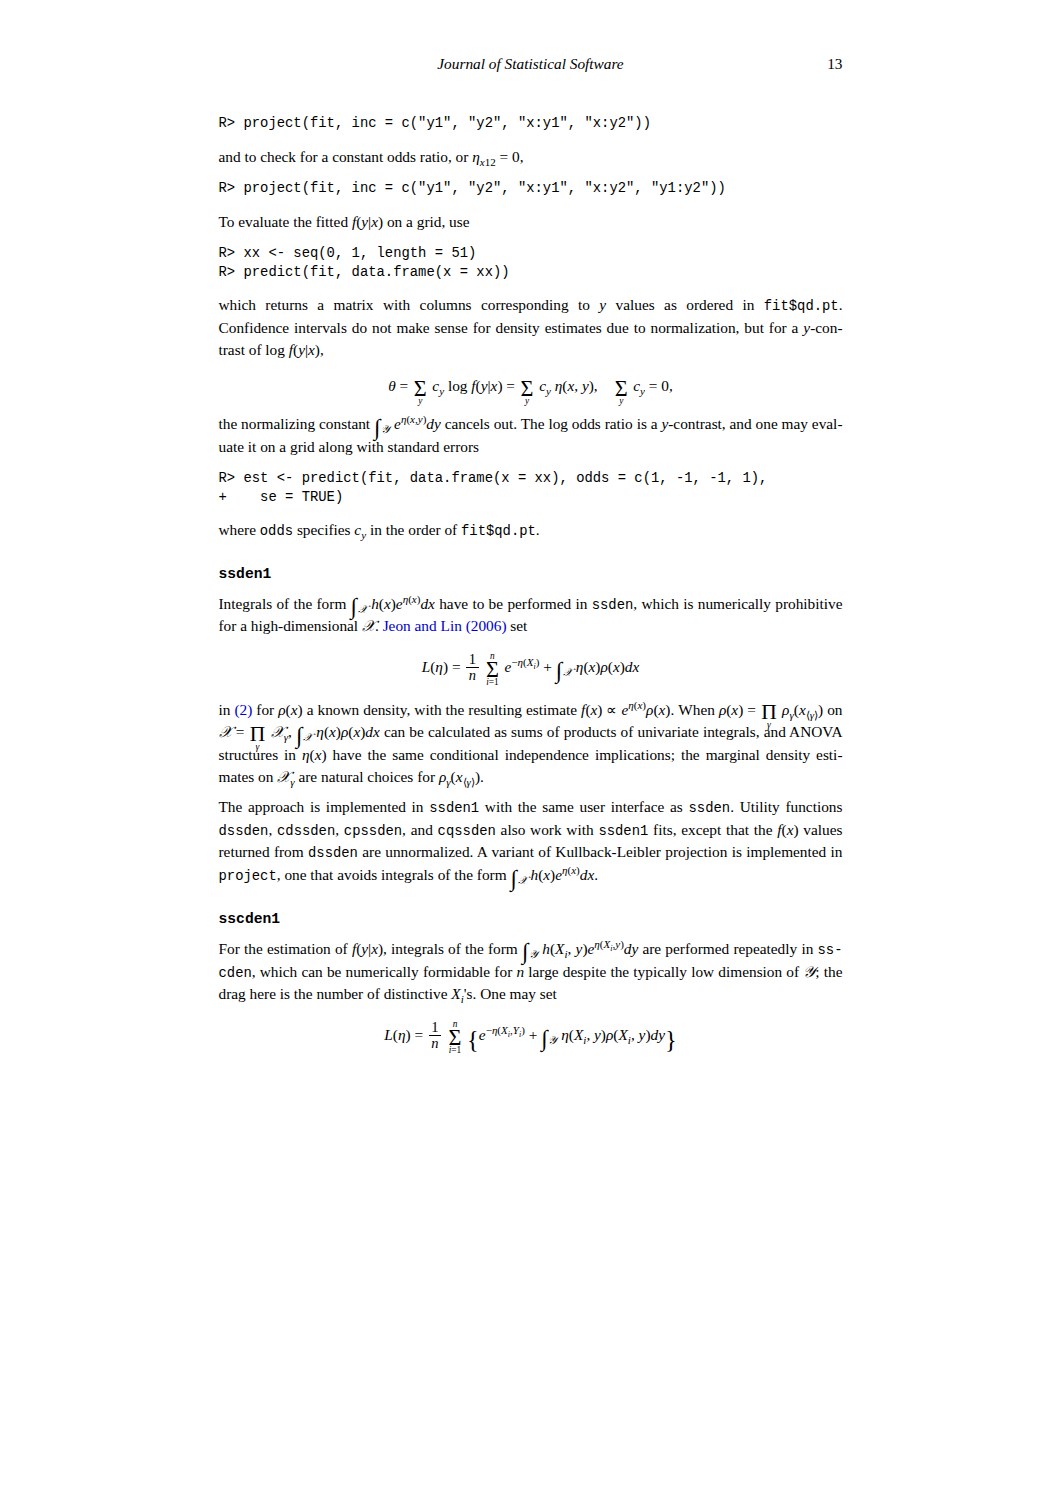Journal of Statistical Software 13
R> project(fit, inc = c("y1", "y2", "x:y1", "x:y2"))
and to check for a constant odds ratio, or ηx12 = 0,
R> project(fit, inc = c("y1", "y2", "x:y1", "x:y2", "y1:y2"))
To evaluate the fitted f(y|x) on a grid, use
R> xx <- seq(0, 1, length = 51) R> predict(fit, data.frame(x = xx))
which returns a matrix with columns corresponding to y values as ordered in fit$qd.pt. Confidence intervals do not make sense for density estimates due to normalization, but for a y-contrast of log f(y|x),
θ = Σy cy log f(y|x) = Σy cy η(x, y), Σy cy = 0,
the normalizing constant ∫𝒴 eη(x,y)dy cancels out. The log odds ratio is a y-contrast, and one may evaluate it on a grid along with standard errors
R> est <- predict(fit, data.frame(x = xx), odds = c(1, -1, -1, 1), + se = TRUE)
where odds specifies cy in the order of fit$qd.pt.
ssden1
Integrals of the form ∫𝒳 h(x)eη(x)dx have to be performed in ssden, which is numerically prohibitive for a high-dimensional 𝒳. Jeon and Lin (2006) set
L(η) = 1 n Σni=1 e−η(Xi) + ∫𝒳 η(x)ρ(x)dx
in (2) for ρ(x) a known density, with the resulting estimate f(x) ∝ eη(x)ρ(x). When ρ(x) = Πγ ργ(x⟨γ⟩) on 𝒳 = Πγ 𝒳γ, ∫𝒳 η(x)ρ(x)dx can be calculated as sums of products of univariate integrals, and ANOVA structures in η(x) have the same conditional independence implications; the marginal density estimates on 𝒳γ are natural choices for ργ(x⟨γ⟩).
The approach is implemented in ssden1 with the same user interface as ssden. Utility functions dssden, cdssden, cpssden, and cqssden also work with ssden1 fits, except that the f(x) values returned from dssden are unnormalized. A variant of Kullback-Leibler projection is implemented in project, one that avoids integrals of the form ∫𝒳 h(x)eη(x)dx.
sscden1
For the estimation of f(y|x), integrals of the form ∫𝒴 h(Xi, y)eη(Xi,y)dy are performed repeatedly in sscden, which can be numerically formidable for n large despite the typically low dimension of 𝒴; the drag here is the number of distinctive Xi's. One may set
L(η) = 1 n Σni=1 {e−η(Xi,Yi) + ∫𝒴 η(Xi, y)ρ(Xi, y)dy}